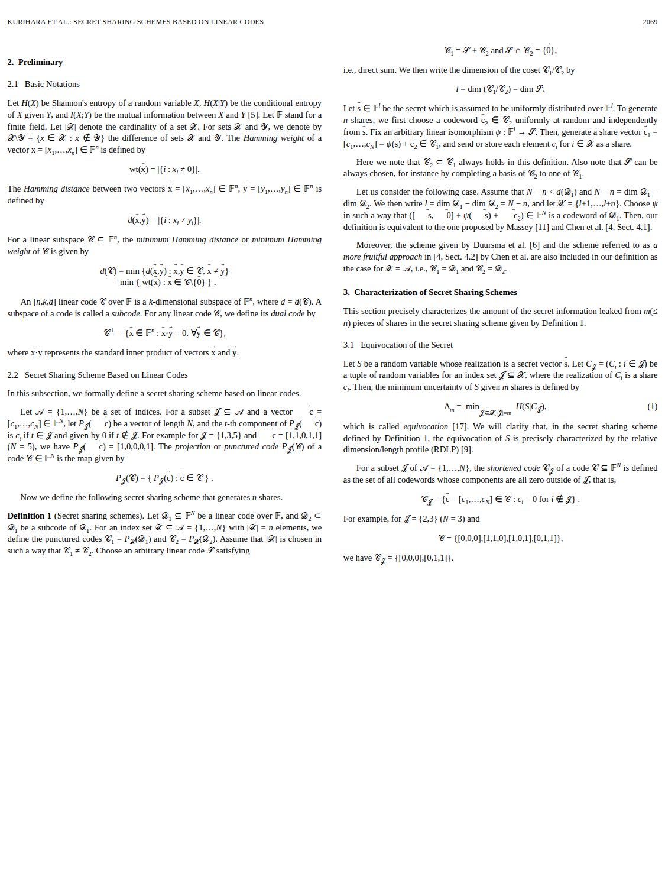Kurihara et al.: Secret Sharing Schemes Based on Linear Codes
2069
2. Preliminary
2.1 Basic Notations
Let H(X) be Shannon's entropy of a random variable X, H(X|Y) be the conditional entropy of X given Y, and I(X;Y) be the mutual information between X and Y [5]. Let 𝔽 stand for a finite field. Let |𝒳| denote the cardinality of a set 𝒳. For sets 𝒳 and 𝒴, we denote by 𝒳\𝒴 = {x ∈ 𝒳 : x ∉ 𝒴} the difference of sets 𝒳 and 𝒴. The Hamming weight of a vector x = [x1,…,xn] ∈ 𝔽n is defined by
wt(x) = |{i : xi ≠ 0}|.
The Hamming distance between two vectors x = [x1,…,xn] ∈ 𝔽n, y = [y1,…,yn] ∈ 𝔽n is defined by
d(x,y) = |{i : xi ≠ yi}|.
For a linear subspace 𝒞 ⊆ 𝔽n, the minimum Hamming distance or minimum Hamming weight of 𝒞 is given by
d(𝒞) = min {d(x,y) : x,y ∈ 𝒞, x ≠ y} = min { wt(x) : x ∈ 𝒞\{0} } .
An [n,k,d] linear code 𝒞 over 𝔽 is a k-dimensional subspace of 𝔽n, where d = d(𝒞). A subspace of a code is called a subcode. For any linear code 𝒞, we define its dual code by
𝒞⊥ = {x ∈ 𝔽n : x·y = 0, ∀y ∈ 𝒞},
where x·y represents the standard inner product of vectors x and y.
2.2 Secret Sharing Scheme Based on Linear Codes
In this subsection, we formally define a secret sharing scheme based on linear codes.
Let 𝒜 = {1,…,N} be a set of indices. For a subset 𝒥 ⊆ 𝒜 and a vector c = [c1,…,cN] ∈ 𝔽N, let P𝒥(c) be a vector of length N, and the t-th component of P𝒥(c) is ct if t ∈ 𝒥 and given by 0 if t ∉ 𝒥. For example for 𝒥 = {1,3,5} and c = [1,1,0,1,1] (N = 5), we have P𝒥(c) = [1,0,0,0,1]. The projection or punctured code P𝒥(𝒞) of a code 𝒞 ∈ 𝔽N is the map given by
P𝒥(𝒞) = { P𝒥(c) : c ∈ 𝒞 } .
Now we define the following secret sharing scheme that generates n shares.
Definition 1 (Secret sharing schemes). Let 𝒟1 ⊆ 𝔽N be a linear code over 𝔽, and 𝒟2 ⊂ 𝒟1 be a subcode of 𝒟1. For an index set 𝒳 ⊆ 𝒜 = {1,…,N} with |𝒳| = n elements, we define the punctured codes 𝒞1 = P𝒳(𝒟1) and 𝒞2 = P𝒳(𝒟2). Assume that |𝒳| is chosen in such a way that 𝒞1 ≠ 𝒞2. Choose an arbitrary linear code 𝒮 satisfying
𝒞1 = 𝒮 + 𝒞2 and 𝒮 ∩ 𝒞2 = {0},
i.e., direct sum. We then write the dimension of the coset 𝒞1/𝒞2 by
l = dim (𝒞1/𝒞2) = dim 𝒮.
Let s ∈ 𝔽l be the secret which is assumed to be uniformly distributed over 𝔽l. To generate n shares, we first choose a codeword c2 ∈ 𝒞2 uniformly at random and independently from s. Fix an arbitrary linear isomorphism ψ : 𝔽l → 𝒮. Then, generate a share vector c1 = [c1,…,cN] = ψ(s) + c2 ∈ 𝒞1, and send or store each element ci for i ∈ 𝒳 as a share.
Here we note that 𝒞2 ⊂ 𝒞1 always holds in this definition. Also note that 𝒮 can be always chosen, for instance by completing a basis of 𝒞2 to one of 𝒞1.
Let us consider the following case. Assume that N − n < d(𝒟1) and N − n = dim 𝒟1 − dim 𝒟2. We then write l = dim 𝒟1 − dim 𝒟2 = N − n, and let 𝒳 = {l+1,…,l+n}. Choose ψ in such a way that ([s,0] + ψ(s) + c2) ∈ 𝔽N is a codeword of 𝒟1. Then, our definition is equivalent to the one proposed by Massey [11] and Chen et al. [4, Sect. 4.1].
Moreover, the scheme given by Duursma et al. [6] and the scheme referred to as a more fruitful approach in [4, Sect. 4.2] by Chen et al. are also included in our definition as the case for 𝒳 = 𝒜, i.e., 𝒞1 = 𝒟1 and 𝒞2 = 𝒟2.
3. Characterization of Secret Sharing Schemes
This section precisely characterizes the amount of the secret information leaked from m(≤ n) pieces of shares in the secret sharing scheme given by Definition 1.
3.1 Equivocation of the Secret
Let S be a random variable whose realization is a secret vector s. Let C𝒥 = (Ci : i ∈ 𝒥) be a tuple of random variables for an index set 𝒥 ⊆ 𝒳, where the realization of Ci is a share ci. Then, the minimum uncertainty of S given m shares is defined by
(1) Δm = min𝒥⊆𝒳,|𝒥|=m H(S|C𝒥),
which is called equivocation [17]. We will clarify that, in the secret sharing scheme defined by Definition 1, the equivocation of S is precisely characterized by the relative dimension/length profile (RDLP) [9].
For a subset 𝒥 of 𝒜 = {1,…,N}, the shortened code 𝒞𝒥 of a code 𝒞 ⊆ 𝔽N is defined as the set of all codewords whose components are all zero outside of 𝒥, that is,
𝒞𝒥 = {c = [c1,…,cN] ∈ 𝒞 : ci = 0 for i ∉ 𝒥} .
For example, for 𝒥 = {2,3} (N = 3) and
𝒞 = {[0,0,0],[1,1,0],[1,0,1],[0,1,1]},
we have 𝒞𝒥 = {[0,0,0],[0,1,1]}.